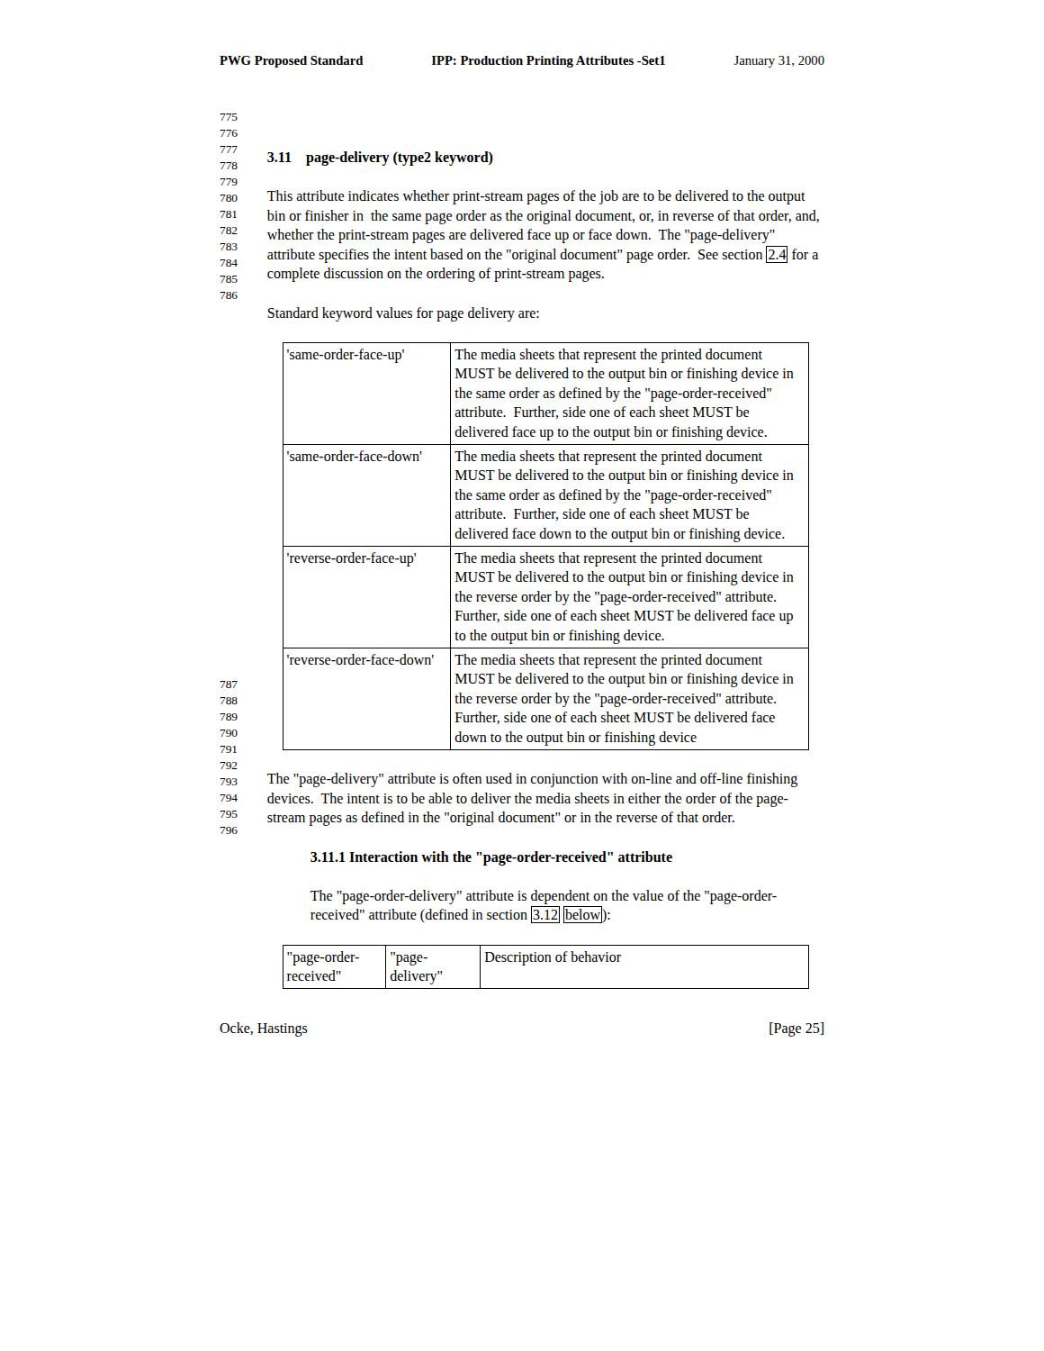PWG Proposed Standard
IPP: Production Printing Attributes -Set1
January 31, 2000
775
776
777
778
779
780
781
782
783
784
785
786
787
788
789
790
791
792
793
794
795
796
3.11page-delivery (type2 keyword)
This attribute indicates whether print-stream pages of the job are to be delivered to the output bin or finisher in the same page order as the original document, or, in reverse of that order, and, whether the print-stream pages are delivered face up or face down. The "page-delivery" attribute specifies the intent based on the "original document" page order. See section 2.4 for a complete discussion on the ordering of print-stream pages.
Standard keyword values for page delivery are:
| 'same-order-face-up' | The media sheets that represent the printed document MUST be delivered to the output bin or finishing device in the same order as defined by the "page-order-received" attribute. Further, side one of each sheet MUST be delivered face up to the output bin or finishing device. |
| 'same-order-face-down' | The media sheets that represent the printed document MUST be delivered to the output bin or finishing device in the same order as defined by the "page-order-received" attribute. Further, side one of each sheet MUST be delivered face down to the output bin or finishing device. |
| 'reverse-order-face-up' | The media sheets that represent the printed document MUST be delivered to the output bin or finishing device in the reverse order by the "page-order-received" attribute. Further, side one of each sheet MUST be delivered face up to the output bin or finishing device. |
| 'reverse-order-face-down' | The media sheets that represent the printed document MUST be delivered to the output bin or finishing device in the reverse order by the "page-order-received" attribute. Further, side one of each sheet MUST be delivered face down to the output bin or finishing device |
The "page-delivery" attribute is often used in conjunction with on-line and off-line finishing devices. The intent is to be able to deliver the media sheets in either the order of the page-stream pages as defined in the "original document" or in the reverse of that order.
3.11.1 Interaction with the "page-order-received" attribute
The "page-order-delivery" attribute is dependent on the value of the "page-order-received" attribute (defined in section 3.12 below):
| "page-order-received" | "page-delivery" | Description of behavior |
Ocke, Hastings
[Page 25]